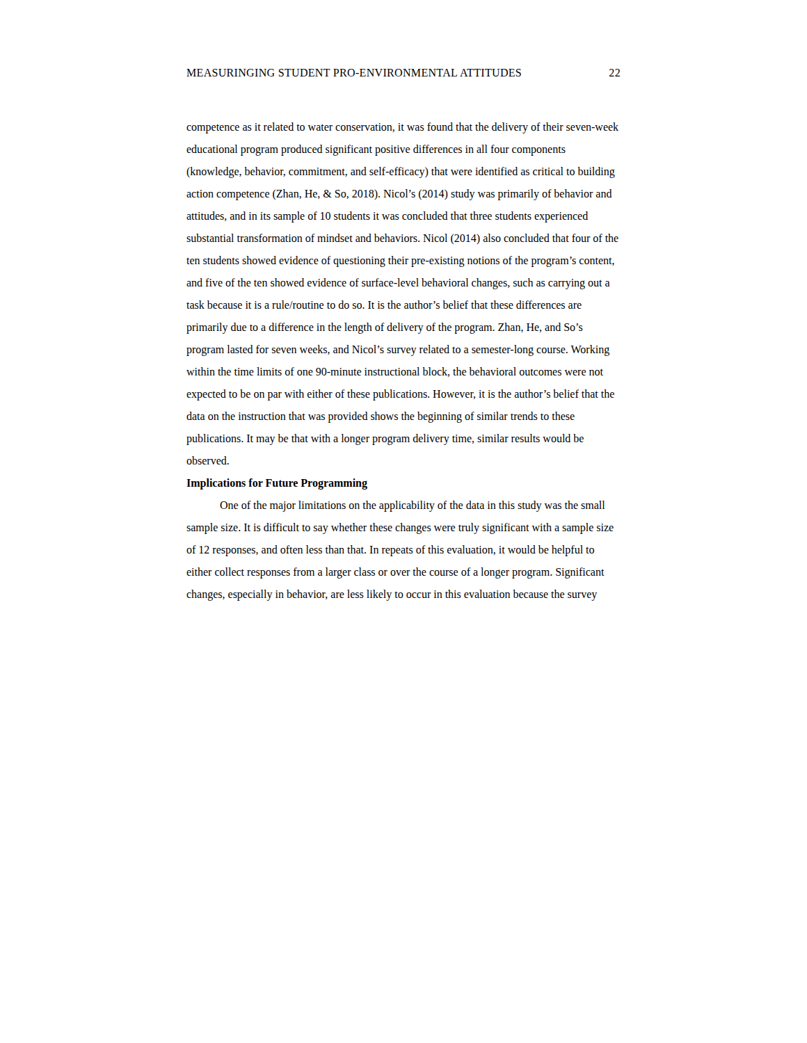Measuringing Student Pro-Environmental Attitudes 22
competence as it related to water conservation, it was found that the delivery of their seven-week educational program produced significant positive differences in all four components (knowledge, behavior, commitment, and self-efficacy) that were identified as critical to building action competence (Zhan, He, & So, 2018). Nicol’s (2014) study was primarily of behavior and attitudes, and in its sample of 10 students it was concluded that three students experienced substantial transformation of mindset and behaviors. Nicol (2014) also concluded that four of the ten students showed evidence of questioning their pre-existing notions of the program’s content, and five of the ten showed evidence of surface-level behavioral changes, such as carrying out a task because it is a rule/routine to do so. It is the author’s belief that these differences are primarily due to a difference in the length of delivery of the program. Zhan, He, and So’s program lasted for seven weeks, and Nicol’s survey related to a semester-long course. Working within the time limits of one 90-minute instructional block, the behavioral outcomes were not expected to be on par with either of these publications. However, it is the author’s belief that the data on the instruction that was provided shows the beginning of similar trends to these publications. It may be that with a longer program delivery time, similar results would be observed.
Implications for Future Programming
One of the major limitations on the applicability of the data in this study was the small sample size. It is difficult to say whether these changes were truly significant with a sample size of 12 responses, and often less than that. In repeats of this evaluation, it would be helpful to either collect responses from a larger class or over the course of a longer program. Significant changes, especially in behavior, are less likely to occur in this evaluation because the survey